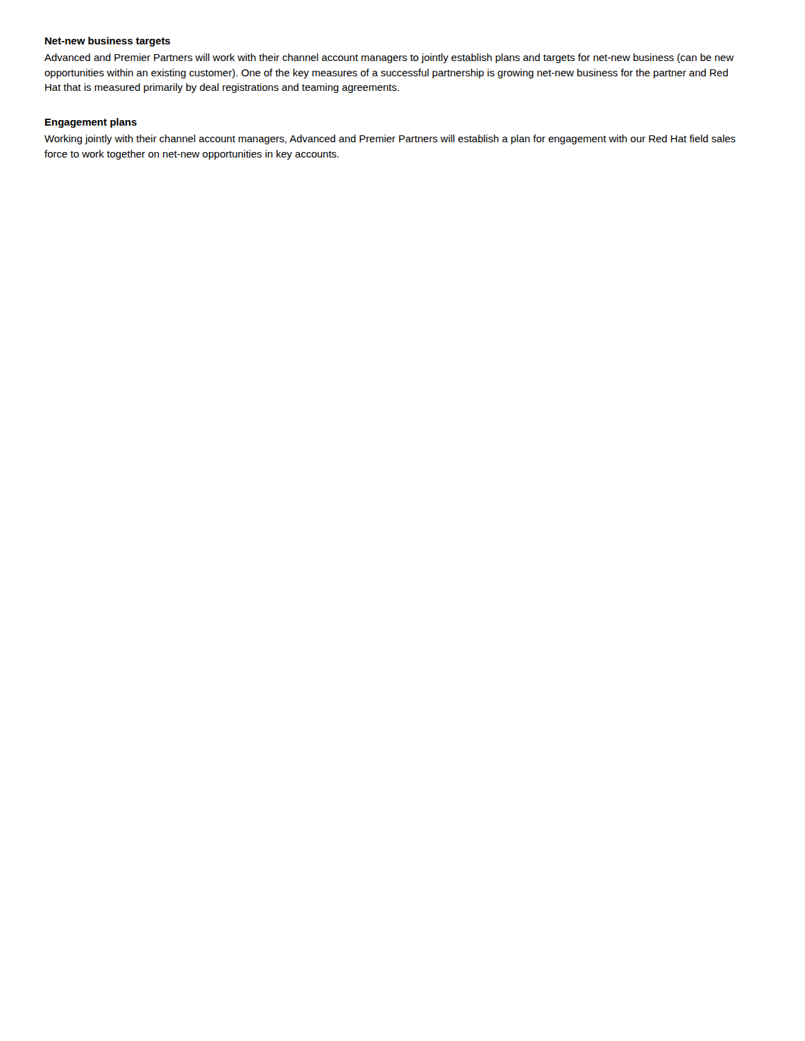Net-new business targets
Advanced and Premier Partners will work with their channel account managers to jointly establish plans and targets for net-new business (can be new opportunities within an existing customer). One of the key measures of a successful partnership is growing net-new business for the partner and Red Hat that is measured primarily by deal registrations and teaming agreements.
Engagement plans
Working jointly with their channel account managers, Advanced and Premier Partners will establish a plan for engagement with our Red Hat field sales force to work together on net-new opportunities in key accounts.